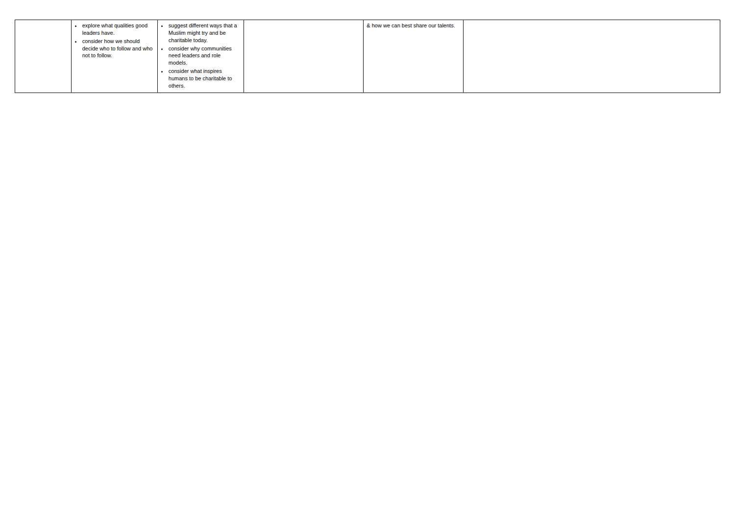| | explore what qualities good leaders have. consider how we should decide who to follow and who not to follow. | suggest different ways that a Muslim might try and be charitable today. consider why communities need leaders and role models. consider what inspires humans to be charitable to others. | | & how we can best share our talents. | |